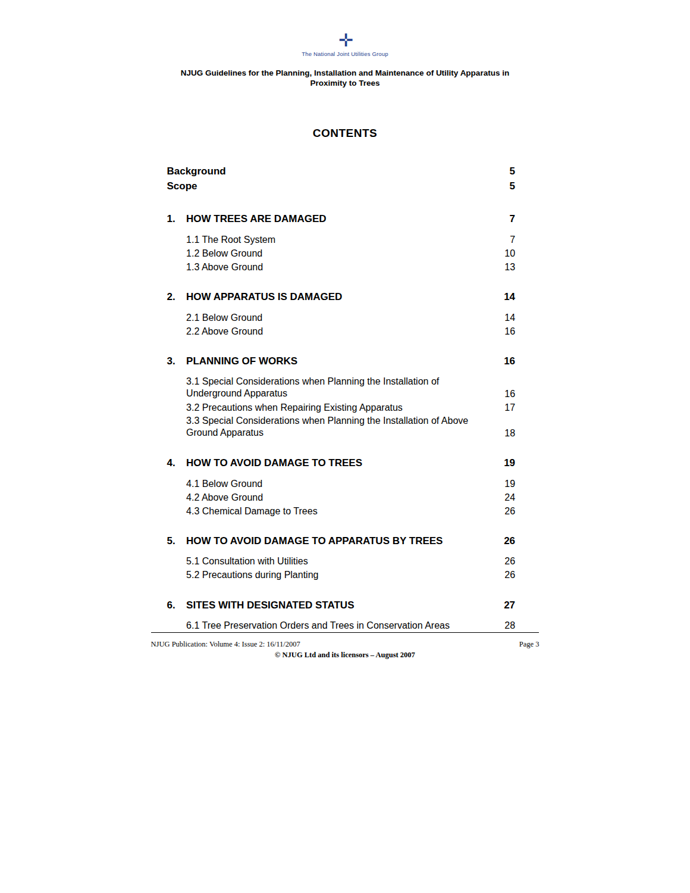✛
The National Joint Utilities Group
NJUG Guidelines for the Planning, Installation and Maintenance of Utility Apparatus in Proximity to Trees
CONTENTS
Background 5
Scope 5
1. HOW TREES ARE DAMAGED 7
1.1 The Root System 7
1.2 Below Ground 10
1.3 Above Ground 13
2. HOW APPARATUS IS DAMAGED 14
2.1 Below Ground 14
2.2 Above Ground 16
3. PLANNING OF WORKS 16
3.1 Special Considerations when Planning the Installation of
Underground Apparatus 16
3.2 Precautions when Repairing Existing Apparatus 17
3.3 Special Considerations when Planning the Installation of Above
Ground Apparatus 18
4. HOW TO AVOID DAMAGE TO TREES 19
4.1 Below Ground 19
4.2 Above Ground 24
4.3 Chemical Damage to Trees 26
5. HOW TO AVOID DAMAGE TO APPARATUS BY TREES 26
5.1 Consultation with Utilities 26
5.2 Precautions during Planting 26
6. SITES WITH DESIGNATED STATUS 27
6.1 Tree Preservation Orders and Trees in Conservation Areas 28
NJUG Publication: Volume 4: Issue 2: 16/11/2007 Page 3
© NJUG Ltd and its licensors – August 2007